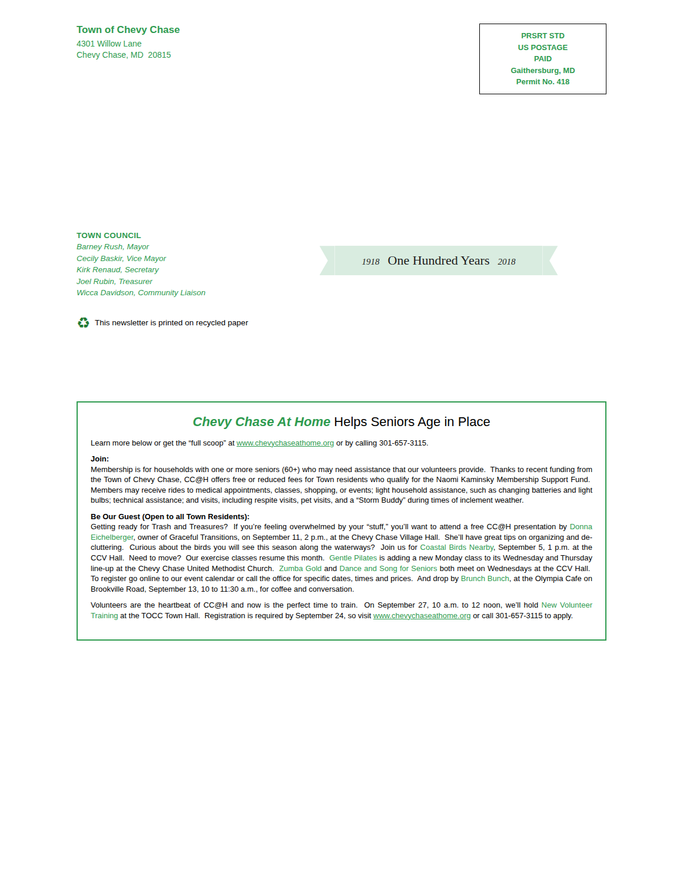Town of Chevy Chase 4301 Willow Lane Chevy Chase, MD 20815
PRSRT STD
US POSTAGE
PAID
Gaithersburg, MD
Permit No. 418
TOWN COUNCIL
Barney Rush, Mayor
Cecily Baskir, Vice Mayor
Kirk Renaud, Secretary
Joel Rubin, Treasurer
Wicca Davidson, Community Liaison
1918 One Hundred Years2018
♻ This newsletter is printed on recycled paper
Chevy Chase At Home Helps Seniors Age in Place
Learn more below or get the “full scoop” at www.chevychaseathome.org or by calling 301-657-3115.
Join:
Membership is for households with one or more seniors (60+) who may need assistance that our volunteers provide. Thanks to recent funding from the Town of Chevy Chase, CC@H offers free or reduced fees for Town residents who qualify for the Naomi Kaminsky Membership Support Fund. Members may receive rides to medical appointments, classes, shopping, or events; light household assistance, such as changing batteries and light bulbs; technical assistance; and visits, including respite visits, pet visits, and a “Storm Buddy” during times of inclement weather.
Be Our Guest (Open to all Town Residents):
Getting ready for Trash and Treasures? If you’re feeling overwhelmed by your “stuff,” you’ll want to attend a free CC@H presentation by Donna Eichelberger, owner of Graceful Transitions, on September 11, 2 p.m., at the Chevy Chase Village Hall. She’ll have great tips on organizing and de-cluttering. Curious about the birds you will see this season along the waterways? Join us for Coastal Birds Nearby, September 5, 1 p.m. at the CCV Hall. Need to move? Our exercise classes resume this month. Gentle Pilates is adding a new Monday class to its Wednesday and Thursday line-up at the Chevy Chase United Methodist Church. Zumba Gold and Dance and Song for Seniors both meet on Wednesdays at the CCV Hall. To register go online to our event calendar or call the office for specific dates, times and prices. And drop by Brunch Bunch, at the Olympia Cafe on Brookville Road, September 13, 10 to 11:30 a.m., for coffee and conversation.
Volunteers are the heartbeat of CC@H and now is the perfect time to train. On September 27, 10 a.m. to 12 noon, we’ll hold New Volunteer Training at the TOCC Town Hall. Registration is required by September 24, so visit www.chevychaseathome.org or call 301-657-3115 to apply.